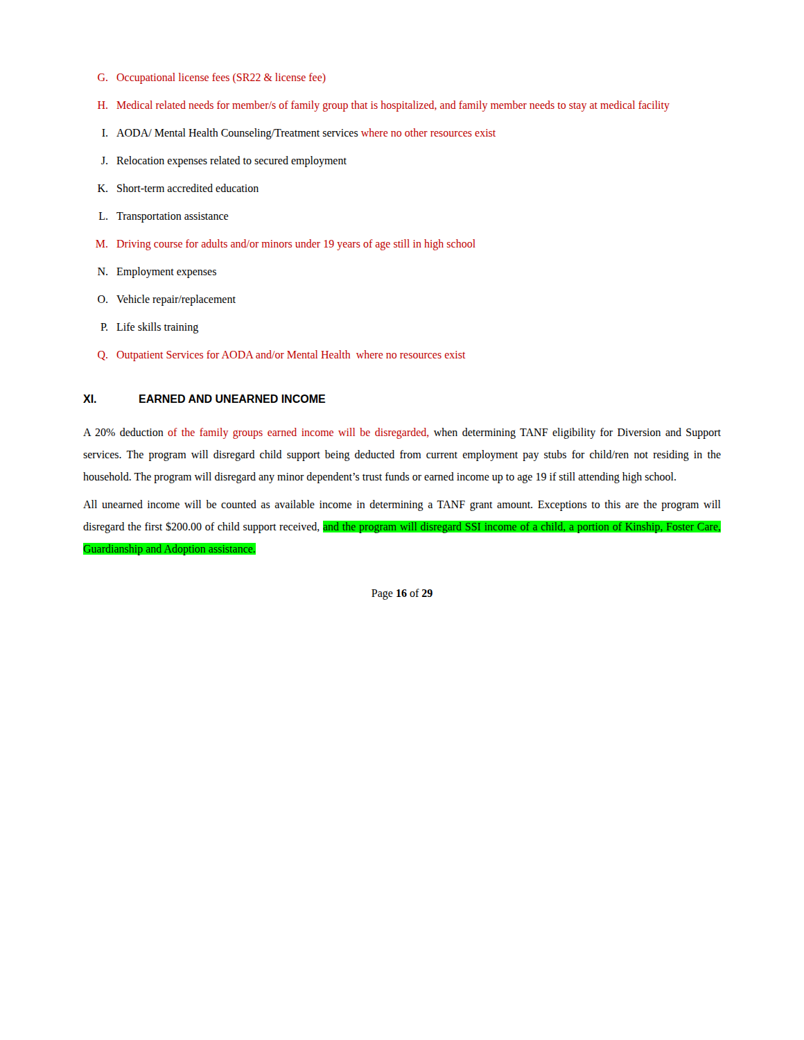Occupational license fees (SR22 & license fee)
Medical related needs for member/s of family group that is hospitalized, and family member needs to stay at medical facility
AODA/ Mental Health Counseling/Treatment services where no other resources exist
Relocation expenses related to secured employment
Short-term accredited education
Transportation assistance
Driving course for adults and/or minors under 19 years of age still in high school
Employment expenses
Vehicle repair/replacement
Life skills training
Outpatient Services for AODA and/or Mental Health where no resources exist
XI. EARNED AND UNEARNED INCOME
A 20% deduction of the family groups earned income will be disregarded, when determining TANF eligibility for Diversion and Support services. The program will disregard child support being deducted from current employment pay stubs for child/ren not residing in the household. The program will disregard any minor dependent’s trust funds or earned income up to age 19 if still attending high school.
All unearned income will be counted as available income in determining a TANF grant amount. Exceptions to this are the program will disregard the first $200.00 of child support received, and the program will disregard SSI income of a child, a portion of Kinship, Foster Care, Guardianship and Adoption assistance.
Page 16 of 29